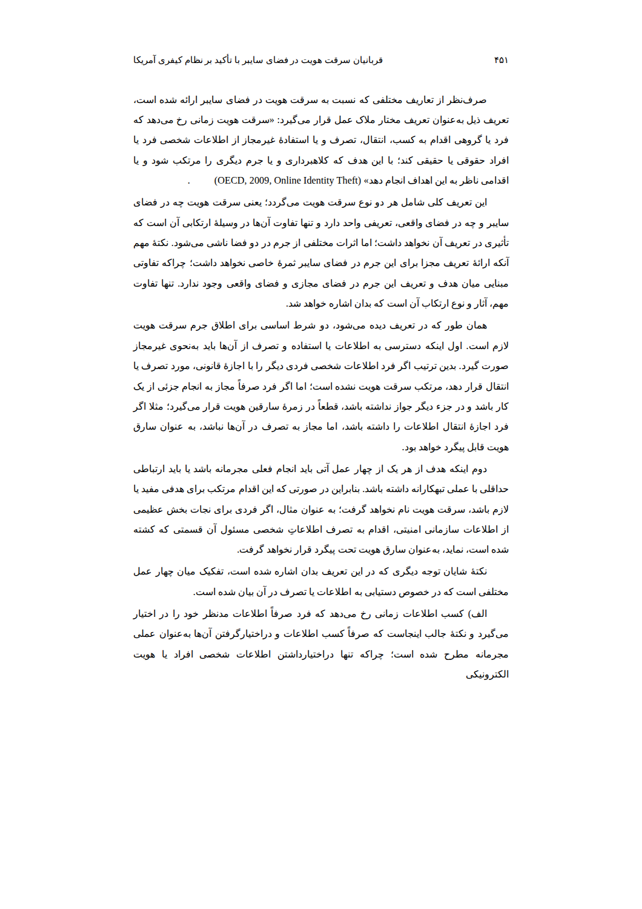۴۵۱ قربانیان سرقت هویت در فضای سایبر با تأکید بر نظام کیفری آمریکا
صرف‌نظر از تعاریف مختلفی که نسبت به سرقت هویت در فضای سایبر ارائه شده است، تعریف ذیل به‌عنوان تعریف مختار ملاک عمل قرار می‌گیرد: «سرقت هویت زمانی رخ می‌دهد که فرد یا گروهی اقدام به کسب، انتقال، تصرف و یا استفادهٔ غیرمجاز از اطلاعات شخصی فرد یا افراد حقوقی یا حقیقی کند؛ با این هدف که کلاهبرداری و یا جرم دیگری را مرتکب شود و یا اقدامی ناظر به این اهداف انجام دهد» (OECD, 2009, Online Identity Theft) .
این تعریف کلی شامل هر دو نوع سرقت هویت می‌گردد؛ یعنی سرقت هویت چه در فضای سایبر و چه در فضای واقعی، تعریفی واحد دارد و تنها تفاوت آن‌ها در وسیلهٔ ارتکابی آن است که تأثیری در تعریف آن نخواهد داشت؛ اما اثرات مختلفی از جرم در دو فضا ناشی می‌شود. نکتهٔ مهم آنکه ارائهٔ تعریف مجزا برای این جرم در فضای سایبر ثمرهٔ خاصی نخواهد داشت؛ چراکه تفاوتی مبنایی میان هدف و تعریف این جرم در فضای مجازی و فضای واقعی وجود ندارد. تنها تفاوت مهم، آثار و نوع ارتکاب آن است که بدان اشاره خواهد شد.
همان طور که در تعریف دیده می‌شود، دو شرط اساسی برای اطلاق جرم سرقت هویت لازم است. اول اینکه دسترسی به اطلاعات یا استفاده و تصرف از آن‌ها باید به‌نحوی غیرمجاز صورت گیرد. بدین ترتیب اگر فرد اطلاعات شخصی فردی دیگر را با اجازهٔ قانونی، مورد تصرف یا انتقال قرار دهد، مرتکب سرقت هویت نشده است؛ اما اگر فرد صرفاً مجاز به انجام جزئی از یک کار باشد و در جزء دیگر جواز نداشته باشد، قطعاً در زمرهٔ سارقین هویت قرار می‌گیرد؛ مثلا اگر فرد اجازهٔ انتقال اطلاعات را داشته باشد، اما مجاز به تصرف در آن‌ها نباشد، به عنوان سارق هویت قابل پیگرد خواهد بود.
دوم اینکه هدف از هر یک از چهار عمل آتی باید انجام فعلی مجرمانه باشد یا باید ارتباطی حداقلی با عملی تبهکارانه داشته باشد. بنابراین در صورتی که این اقدام مرتکب برای هدفی مفید یا لازم باشد، سرقت هویت نام نخواهد گرفت؛ به عنوان مثال، اگر فردی برای نجات بخش عظیمی از اطلاعات سازمانی امنیتی، اقدام به تصرف اطلاعاتِ شخصی مسئول آن قسمتی که کشته شده است، نماید، به‌عنوان سارق هویت تحت پیگرد قرار نخواهد گرفت.
نکتهٔ شایان توجه دیگری که در این تعریف بدان اشاره شده است، تفکیک میان چهار عمل مختلفی است که در خصوص دستیابی به اطلاعات یا تصرف در آن بیان شده است.
الف) کسب اطلاعات زمانی رخ می‌دهد که فرد صرفاً اطلاعات مدنظر خود را در اختیار می‌گیرد و نکتهٔ جالب اینجاست که صرفاً کسب اطلاعات و دراختیارگرفتن آن‌ها به‌عنوان عملی مجرمانه مطرح شده است؛ چراکه تنها دراختیارداشتن اطلاعات شخصی افراد یا هویت الکترونیکی